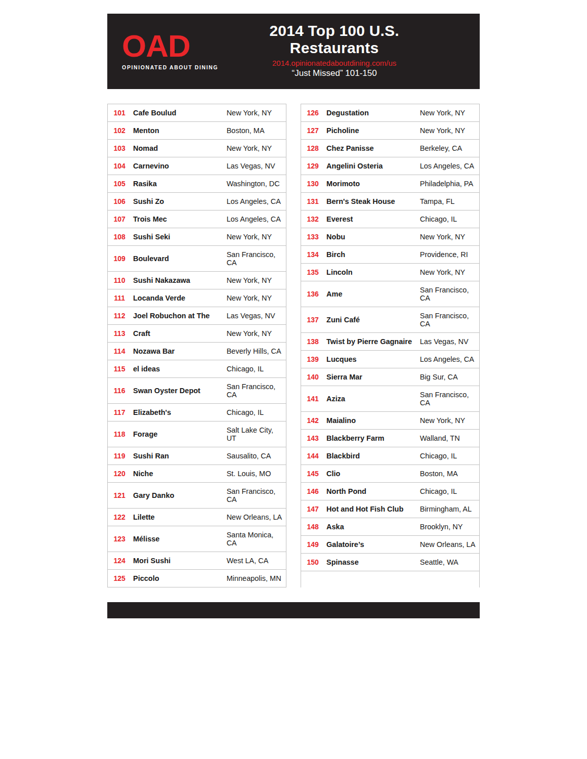OAD OPINIONATED ABOUT DINING
2014 Top 100 U.S. Restaurants
2014.opinionatedaboutdining.com/us
“Just Missed” 101-150
| 101 | Cafe Boulud | New York, NY |
| 102 | Menton | Boston, MA |
| 103 | Nomad | New York, NY |
| 104 | Carnevino | Las Vegas, NV |
| 105 | Rasika | Washington, DC |
| 106 | Sushi Zo | Los Angeles, CA |
| 107 | Trois Mec | Los Angeles, CA |
| 108 | Sushi Seki | New York, NY |
| 109 | Boulevard | San Francisco, CA |
| 110 | Sushi Nakazawa | New York, NY |
| 111 | Locanda Verde | New York, NY |
| 112 | Joel Robuchon at The | Las Vegas, NV |
| 113 | Craft | New York, NY |
| 114 | Nozawa Bar | Beverly Hills, CA |
| 115 | el ideas | Chicago, IL |
| 116 | Swan Oyster Depot | San Francisco, CA |
| 117 | Elizabeth's | Chicago, IL |
| 118 | Forage | Salt Lake City, UT |
| 119 | Sushi Ran | Sausalito, CA |
| 120 | Niche | St. Louis, MO |
| 121 | Gary Danko | San Francisco, CA |
| 122 | Lilette | New Orleans, LA |
| 123 | Mélisse | Santa Monica, CA |
| 124 | Mori Sushi | West LA, CA |
| 125 | Piccolo | Minneapolis, MN |
| 126 | Degustation | New York, NY |
| 127 | Picholine | New York, NY |
| 128 | Chez Panisse | Berkeley, CA |
| 129 | Angelini Osteria | Los Angeles, CA |
| 130 | Morimoto | Philadelphia, PA |
| 131 | Bern's Steak House | Tampa, FL |
| 132 | Everest | Chicago, IL |
| 133 | Nobu | New York, NY |
| 134 | Birch | Providence, RI |
| 135 | Lincoln | New York, NY |
| 136 | Ame | San Francisco, CA |
| 137 | Zuni Café | San Francisco, CA |
| 138 | Twist by Pierre Gagnaire | Las Vegas, NV |
| 139 | Lucques | Los Angeles, CA |
| 140 | Sierra Mar | Big Sur, CA |
| 141 | Aziza | San Francisco, CA |
| 142 | Maialino | New York, NY |
| 143 | Blackberry Farm | Walland, TN |
| 144 | Blackbird | Chicago, IL |
| 145 | Clio | Boston, MA |
| 146 | North Pond | Chicago, IL |
| 147 | Hot and Hot Fish Club | Birmingham, AL |
| 148 | Aska | Brooklyn, NY |
| 149 | Galatoire’s | New Orleans, LA |
| 150 | Spinasse | Seattle, WA |